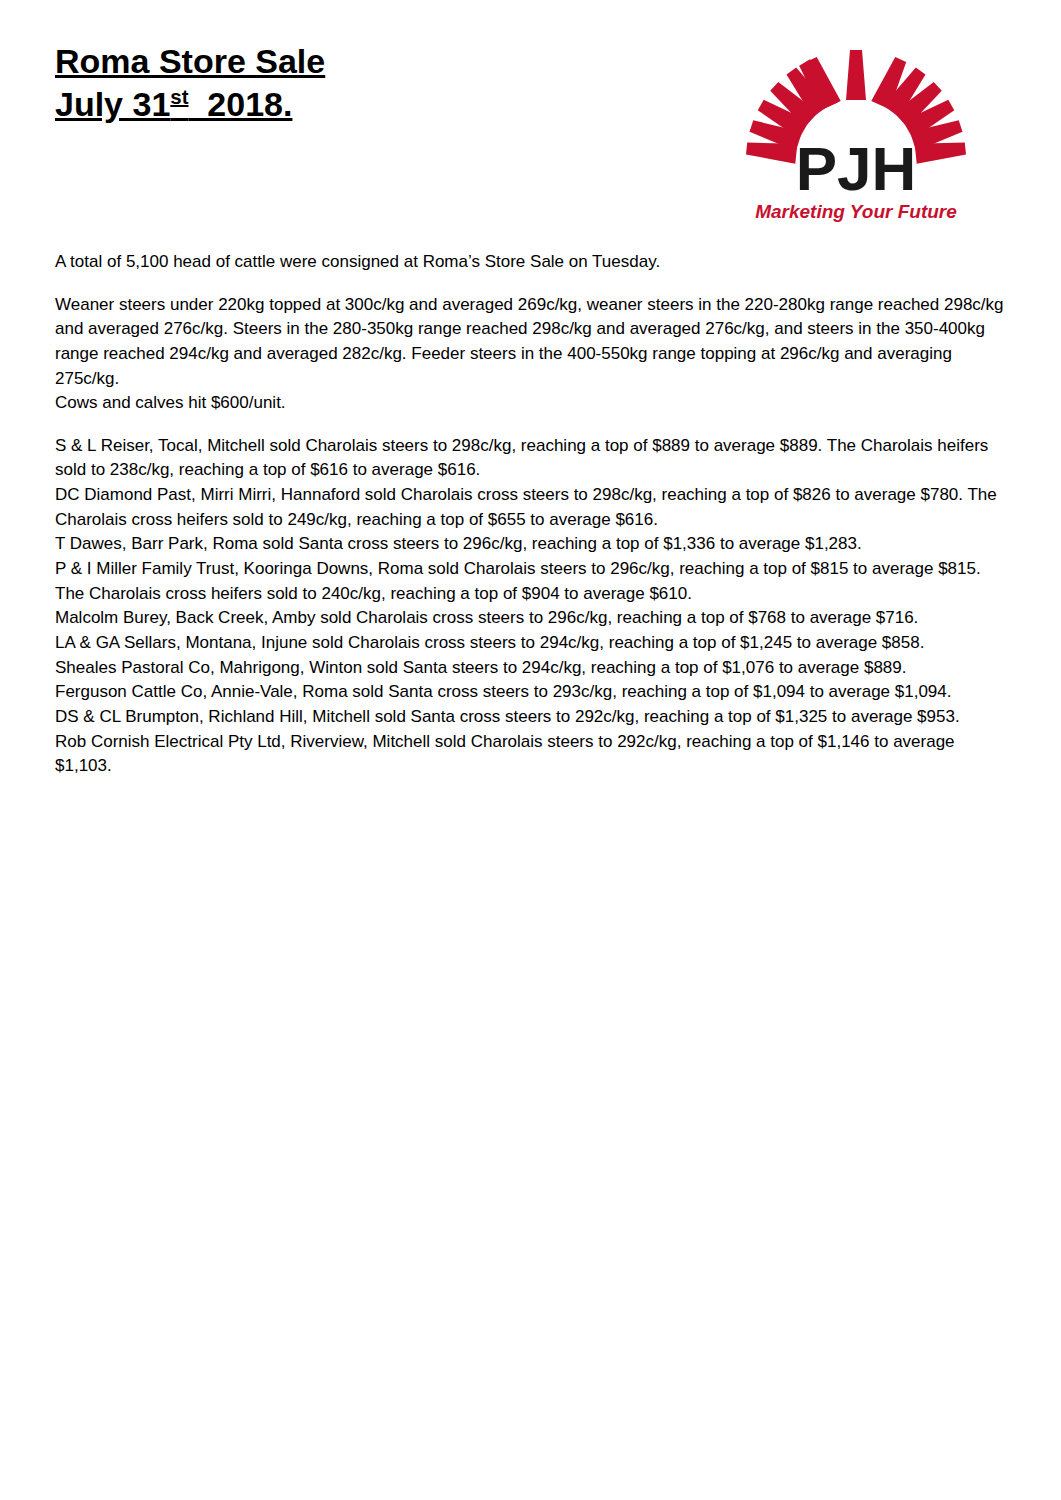Roma Store Sale
July 31st 2018.
PJH Marketing Your Future
A total of 5,100 head of cattle were consigned at Roma’s Store Sale on Tuesday.
Weaner steers under 220kg topped at 300c/kg and averaged 269c/kg, weaner steers in the 220-280kg range reached 298c/kg and averaged 276c/kg. Steers in the 280-350kg range reached 298c/kg and averaged 276c/kg, and steers in the 350-400kg range reached 294c/kg and averaged 282c/kg. Feeder steers in the 400-550kg range topping at 296c/kg and averaging 275c/kg.
Cows and calves hit $600/unit.
S & L Reiser, Tocal, Mitchell sold Charolais steers to 298c/kg, reaching a top of $889 to average $889. The Charolais heifers sold to 238c/kg, reaching a top of $616 to average $616.
DC Diamond Past, Mirri Mirri, Hannaford sold Charolais cross steers to 298c/kg, reaching a top of $826 to average $780. The Charolais cross heifers sold to 249c/kg, reaching a top of $655 to average $616.
T Dawes, Barr Park, Roma sold Santa cross steers to 296c/kg, reaching a top of $1,336 to average $1,283.
P & I Miller Family Trust, Kooringa Downs, Roma sold Charolais steers to 296c/kg, reaching a top of $815 to average $815. The Charolais cross heifers sold to 240c/kg, reaching a top of $904 to average $610.
Malcolm Burey, Back Creek, Amby sold Charolais cross steers to 296c/kg, reaching a top of $768 to average $716.
LA & GA Sellars, Montana, Injune sold Charolais cross steers to 294c/kg, reaching a top of $1,245 to average $858.
Sheales Pastoral Co, Mahrigong, Winton sold Santa steers to 294c/kg, reaching a top of $1,076 to average $889.
Ferguson Cattle Co, Annie-Vale, Roma sold Santa cross steers to 293c/kg, reaching a top of $1,094 to average $1,094.
DS & CL Brumpton, Richland Hill, Mitchell sold Santa cross steers to 292c/kg, reaching a top of $1,325 to average $953.
Rob Cornish Electrical Pty Ltd, Riverview, Mitchell sold Charolais steers to 292c/kg, reaching a top of $1,146 to average $1,103.